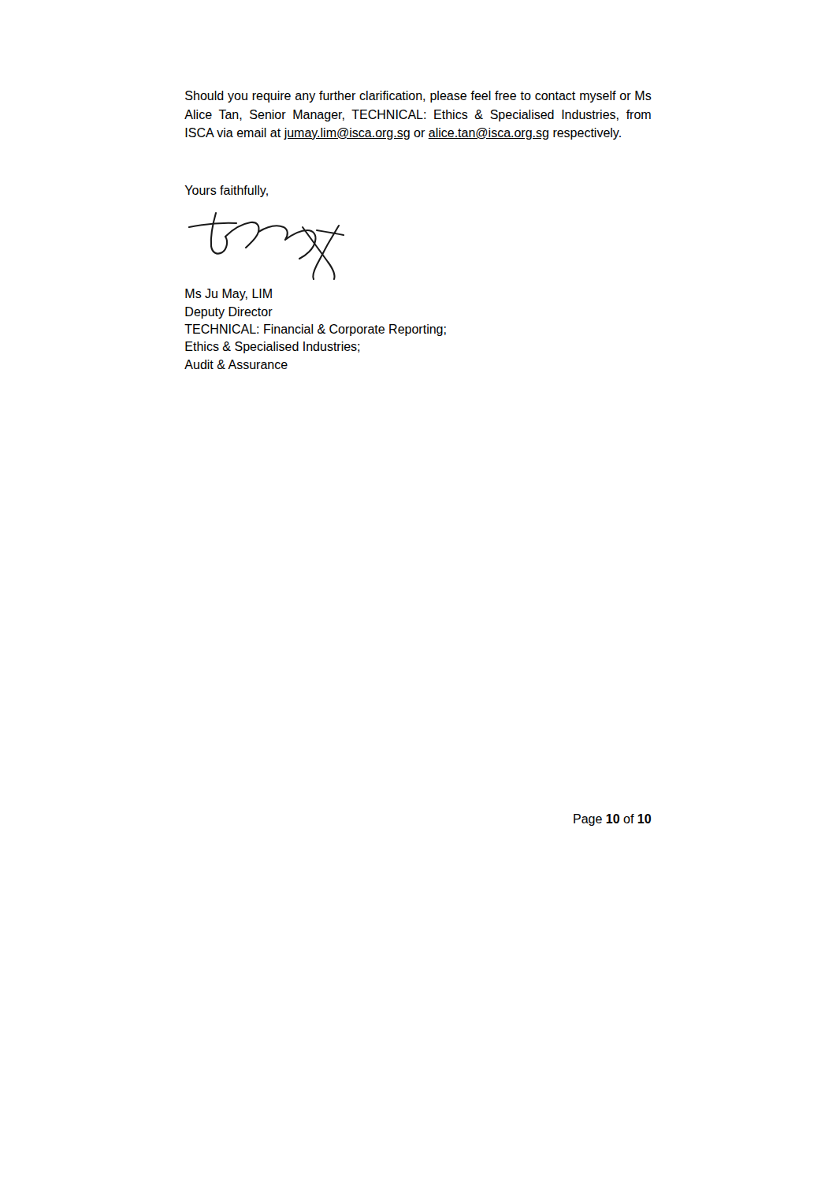Should you require any further clarification, please feel free to contact myself or Ms Alice Tan, Senior Manager, TECHNICAL: Ethics & Specialised Industries, from ISCA via email at jumay.lim@isca.org.sg or alice.tan@isca.org.sg respectively.
Yours faithfully,
Ms Ju May, LIM
Deputy Director
TECHNICAL: Financial & Corporate Reporting;
Ethics & Specialised Industries;
Audit & Assurance
Page 10 of 10